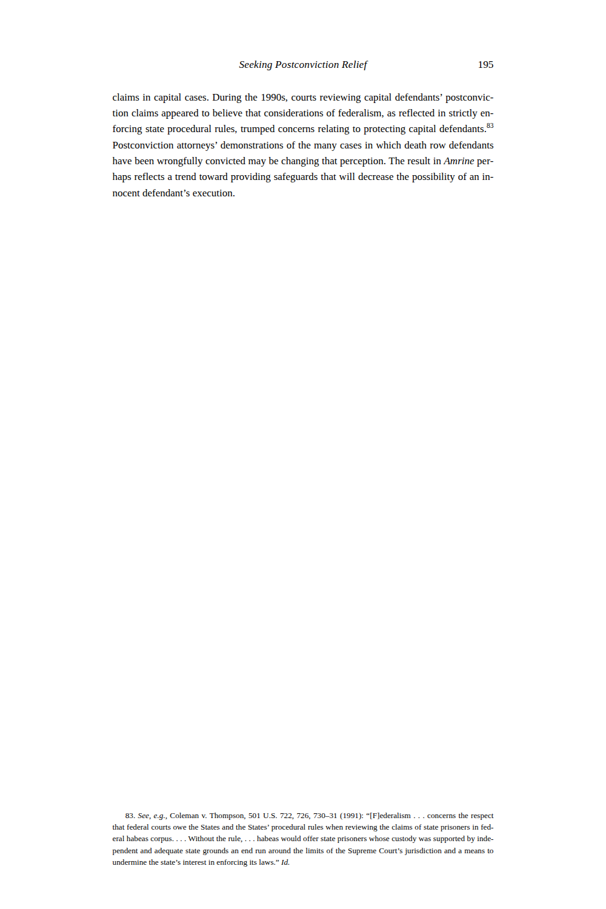Seeking Postconviction Relief 195
claims in capital cases. During the 1990s, courts reviewing capital defendants’ postconviction claims appeared to believe that considerations of federalism, as reflected in strictly enforcing state procedural rules, trumped concerns relating to protecting capital defendants.83 Postconviction attorneys’ demonstrations of the many cases in which death row defendants have been wrongfully convicted may be changing that perception. The result in Amrine perhaps reflects a trend toward providing safeguards that will decrease the possibility of an innocent defendant’s execution.
83. See, e.g., Coleman v. Thompson, 501 U.S. 722, 726, 730–31 (1991): “[F]ederalism . . . concerns the respect that federal courts owe the States and the States’ procedural rules when reviewing the claims of state prisoners in federal habeas corpus. . . . Without the rule, . . . habeas would offer state prisoners whose custody was supported by independent and adequate state grounds an end run around the limits of the Supreme Court’s jurisdiction and a means to undermine the state’s interest in enforcing its laws.” Id.